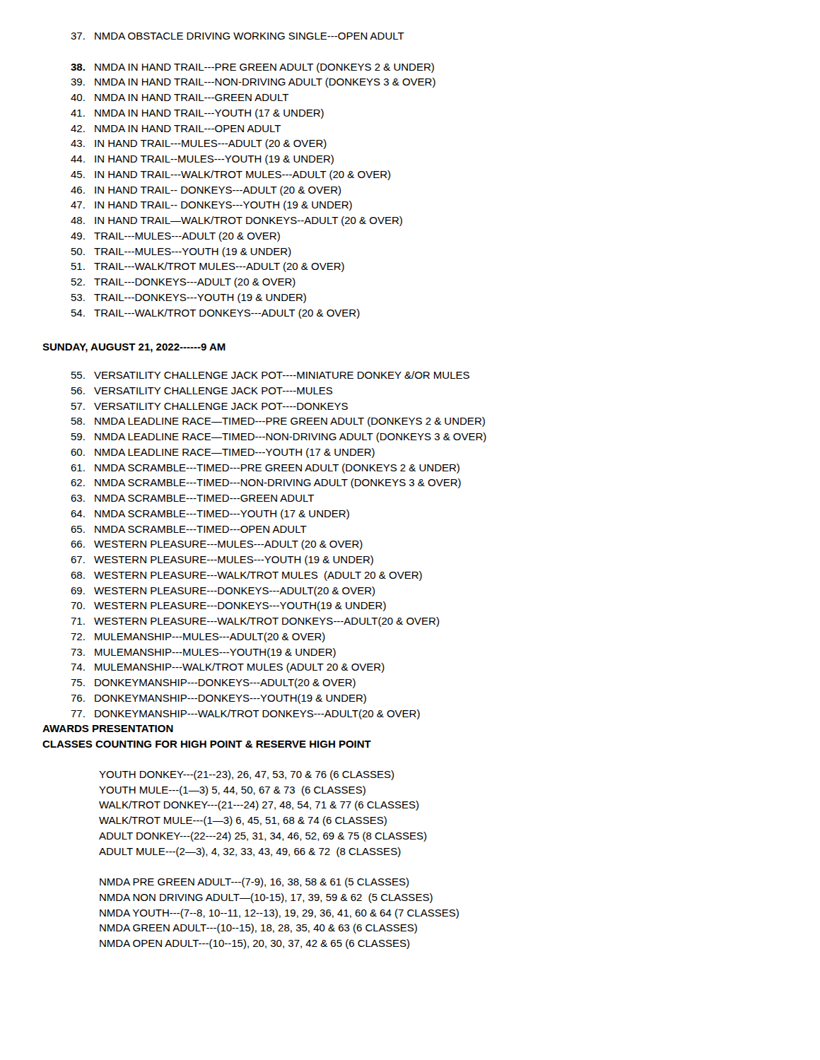37. NMDA OBSTACLE DRIVING WORKING SINGLE---OPEN ADULT
38. NMDA IN HAND TRAIL---PRE GREEN ADULT (DONKEYS 2 & UNDER)
39. NMDA IN HAND TRAIL---NON-DRIVING ADULT (DONKEYS 3 & OVER)
40. NMDA IN HAND TRAIL---GREEN ADULT
41. NMDA IN HAND TRAIL---YOUTH (17 & UNDER)
42. NMDA IN HAND TRAIL---OPEN ADULT
43. IN HAND TRAIL---MULES---ADULT (20 & OVER)
44. IN HAND TRAIL--MULES---YOUTH (19 & UNDER)
45. IN HAND TRAIL---WALK/TROT MULES---ADULT (20 & OVER)
46. IN HAND TRAIL-- DONKEYS---ADULT (20 & OVER)
47. IN HAND TRAIL-- DONKEYS---YOUTH (19 & UNDER)
48. IN HAND TRAIL—WALK/TROT DONKEYS--ADULT (20 & OVER)
49. TRAIL---MULES---ADULT (20 & OVER)
50. TRAIL---MULES---YOUTH (19 & UNDER)
51. TRAIL---WALK/TROT MULES---ADULT (20 & OVER)
52. TRAIL---DONKEYS---ADULT (20 & OVER)
53. TRAIL---DONKEYS---YOUTH (19 & UNDER)
54. TRAIL---WALK/TROT DONKEYS---ADULT (20 & OVER)
SUNDAY, AUGUST 21, 2022------9 AM
55. VERSATILITY CHALLENGE JACK POT----MINIATURE DONKEY &/OR MULES
56. VERSATILITY CHALLENGE JACK POT----MULES
57. VERSATILITY CHALLENGE JACK POT----DONKEYS
58. NMDA LEADLINE RACE—TIMED---PRE GREEN ADULT (DONKEYS 2 & UNDER)
59. NMDA LEADLINE RACE—TIMED---NON-DRIVING ADULT (DONKEYS 3 & OVER)
60. NMDA LEADLINE RACE—TIMED---YOUTH (17 & UNDER)
61. NMDA SCRAMBLE---TIMED---PRE GREEN ADULT (DONKEYS 2 & UNDER)
62. NMDA SCRAMBLE---TIMED---NON-DRIVING ADULT (DONKEYS 3 & OVER)
63. NMDA SCRAMBLE---TIMED---GREEN ADULT
64. NMDA SCRAMBLE---TIMED---YOUTH (17 & UNDER)
65. NMDA SCRAMBLE---TIMED---OPEN ADULT
66. WESTERN PLEASURE---MULES---ADULT (20 & OVER)
67. WESTERN PLEASURE---MULES---YOUTH (19 & UNDER)
68. WESTERN PLEASURE---WALK/TROT MULES (ADULT 20 & OVER)
69. WESTERN PLEASURE---DONKEYS---ADULT(20 & OVER)
70. WESTERN PLEASURE---DONKEYS---YOUTH(19 & UNDER)
71. WESTERN PLEASURE---WALK/TROT DONKEYS---ADULT(20 & OVER)
72. MULEMANSHIP---MULES---ADULT(20 & OVER)
73. MULEMANSHIP---MULES---YOUTH(19 & UNDER)
74. MULEMANSHIP---WALK/TROT MULES (ADULT 20 & OVER)
75. DONKEYMANSHIP---DONKEYS---ADULT(20 & OVER)
76. DONKEYMANSHIP---DONKEYS---YOUTH(19 & UNDER)
77. DONKEYMANSHIP---WALK/TROT DONKEYS---ADULT(20 & OVER)
AWARDS PRESENTATION
CLASSES COUNTING FOR HIGH POINT & RESERVE HIGH POINT
YOUTH DONKEY---(21--23), 26, 47, 53, 70 & 76 (6 CLASSES)
YOUTH MULE---(1—3) 5, 44, 50, 67 & 73 (6 CLASSES)
WALK/TROT DONKEY---(21---24) 27, 48, 54, 71 & 77 (6 CLASSES)
WALK/TROT MULE---(1—3) 6, 45, 51, 68 & 74 (6 CLASSES)
ADULT DONKEY---(22---24) 25, 31, 34, 46, 52, 69 & 75 (8 CLASSES)
ADULT MULE---(2—3), 4, 32, 33, 43, 49, 66 & 72 (8 CLASSES)
NMDA PRE GREEN ADULT---(7-9), 16, 38, 58 & 61 (5 CLASSES)
NMDA NON DRIVING ADULT—(10-15), 17, 39, 59 & 62 (5 CLASSES)
NMDA YOUTH---(7--8, 10--11, 12--13), 19, 29, 36, 41, 60 & 64 (7 CLASSES)
NMDA GREEN ADULT---(10--15), 18, 28, 35, 40 & 63 (6 CLASSES)
NMDA OPEN ADULT---(10--15), 20, 30, 37, 42 & 65 (6 CLASSES)